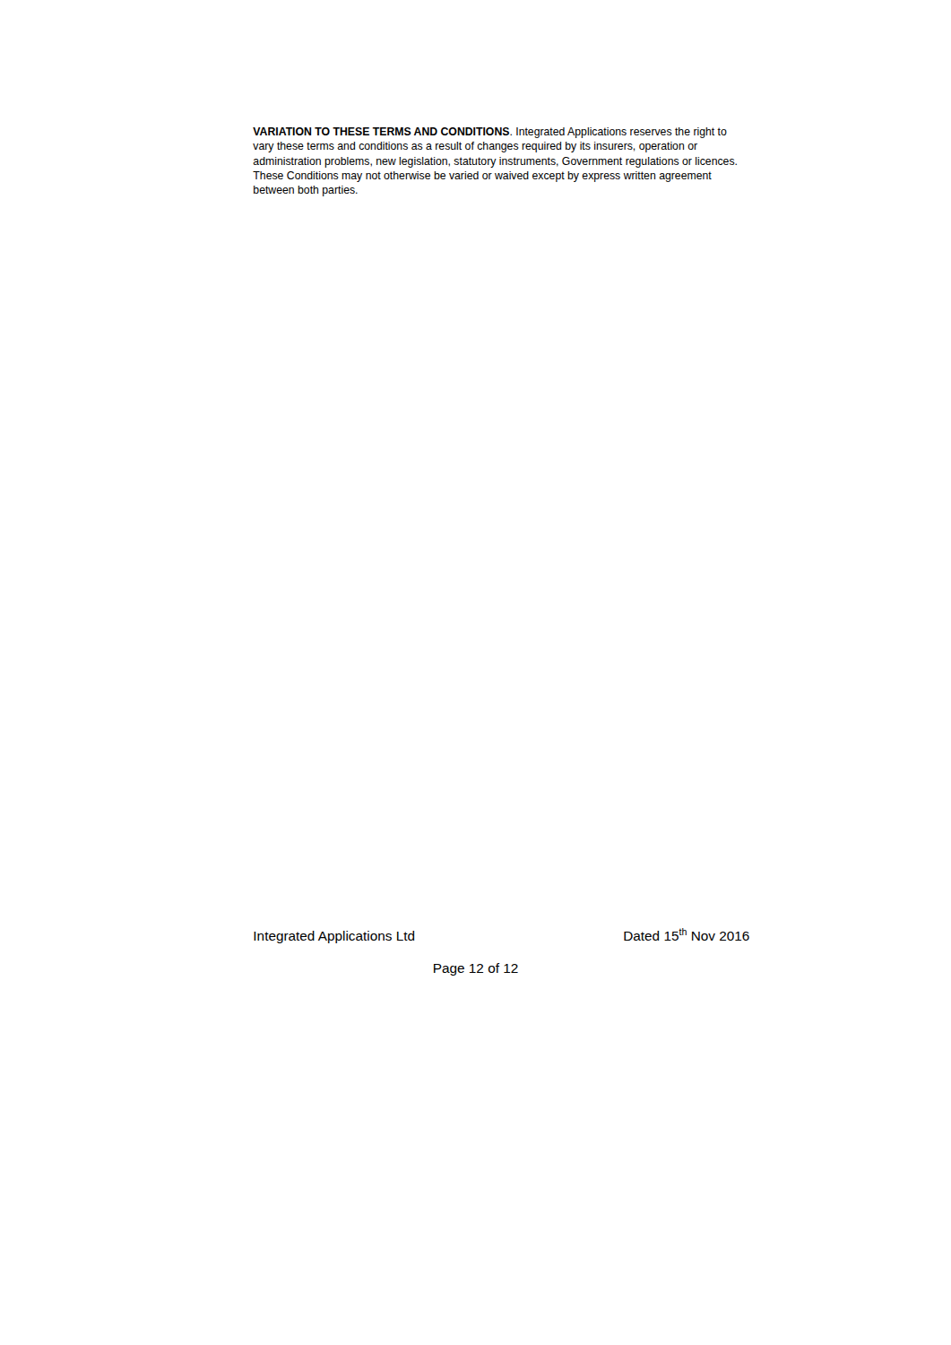VARIATION TO THESE TERMS AND CONDITIONS. Integrated Applications reserves the right to vary these terms and conditions as a result of changes required by its insurers, operation or administration problems, new legislation, statutory instruments, Government regulations or licences. These Conditions may not otherwise be varied or waived except by express written agreement between both parties.
Integrated Applications Ltd
Dated 15th Nov 2016
Page 12 of 12